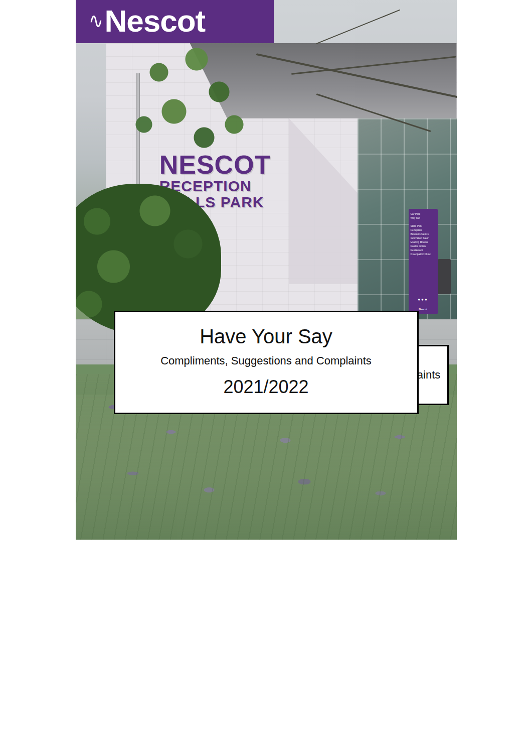∿ Nescot
NESCOT
RECEPTION
SKILLS PARK
Car Park
Way Out
Skills Park
Reception
Business Centre
Innovation Salon
Meeting Rooms
Rasika Indian Restaurant
Osteopathic Clinic
●●●
Nescot
laints
Have Your Say
Compliments, Suggestions and Complaints
2021/2022